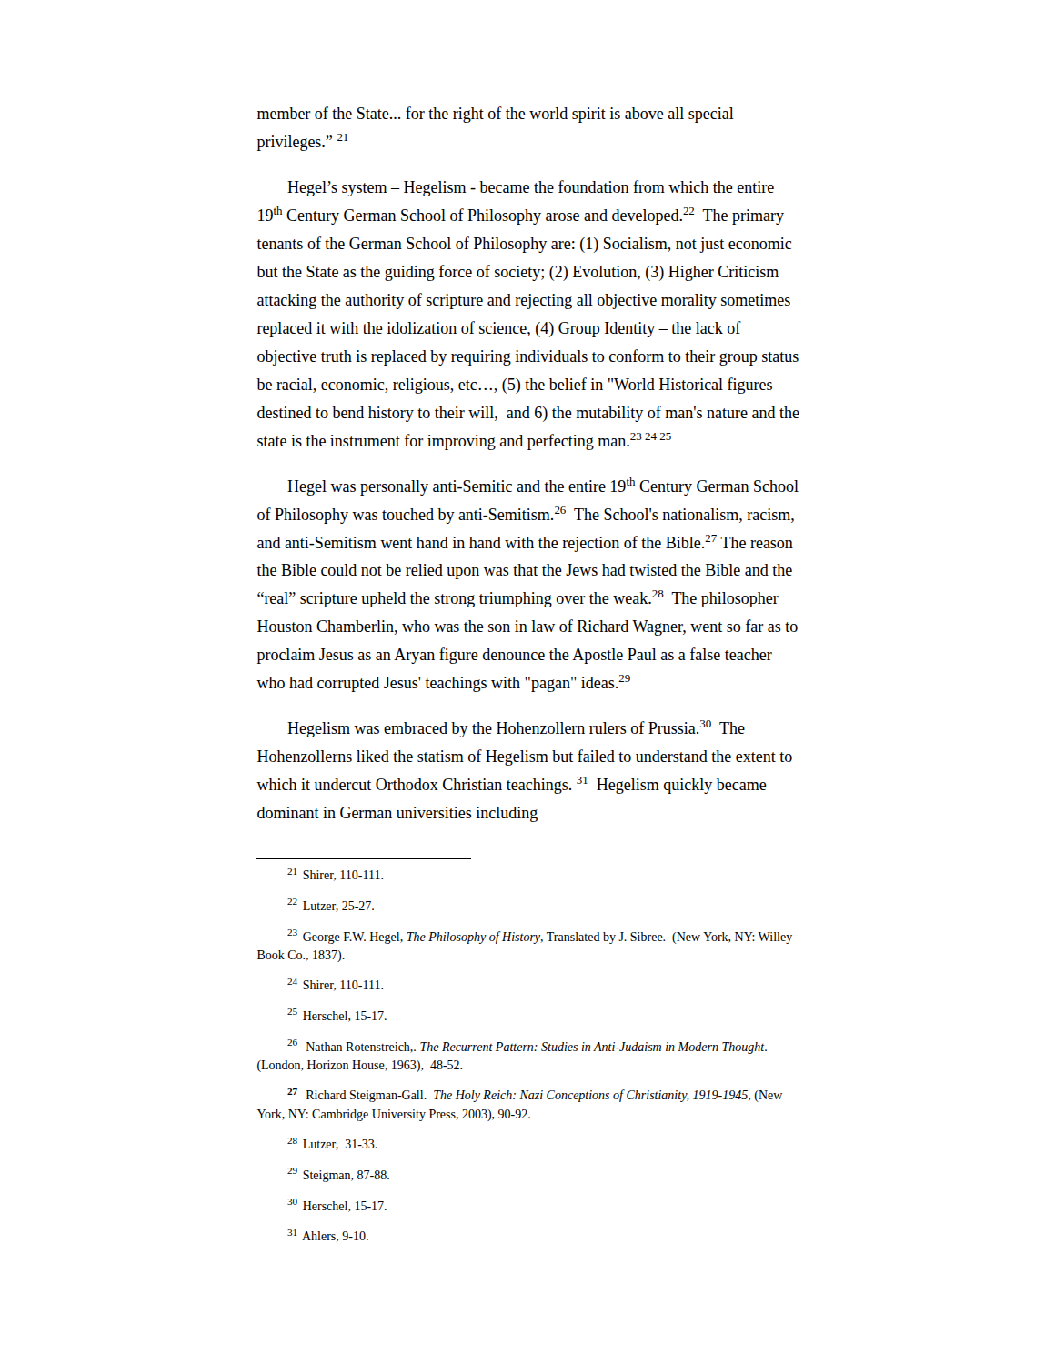member of the State... for the right of the world spirit is above all special privileges.” 21
Hegel’s system – Hegelism - became the foundation from which the entire 19th Century German School of Philosophy arose and developed.22 The primary tenants of the German School of Philosophy are: (1) Socialism, not just economic but the State as the guiding force of society; (2) Evolution, (3) Higher Criticism attacking the authority of scripture and rejecting all objective morality sometimes replaced it with the idolization of science, (4) Group Identity – the lack of objective truth is replaced by requiring individuals to conform to their group status be racial, economic, religious, etc…, (5) the belief in "World Historical figures destined to bend history to their will, and 6) the mutability of man's nature and the state is the instrument for improving and perfecting man.23 24 25
Hegel was personally anti-Semitic and the entire 19th Century German School of Philosophy was touched by anti-Semitism.26 The School's nationalism, racism, and anti-Semitism went hand in hand with the rejection of the Bible.27 The reason the Bible could not be relied upon was that the Jews had twisted the Bible and the “real” scripture upheld the strong triumphing over the weak.28 The philosopher Houston Chamberlin, who was the son in law of Richard Wagner, went so far as to proclaim Jesus as an Aryan figure denounce the Apostle Paul as a false teacher who had corrupted Jesus' teachings with "pagan" ideas.29
Hegelism was embraced by the Hohenzollern rulers of Prussia.30 The Hohenzollerns liked the statism of Hegelism but failed to understand the extent to which it undercut Orthodox Christian teachings. 31 Hegelism quickly became dominant in German universities including
21 Shirer, 110-111.
22 Lutzer, 25-27.
23 George F.W. Hegel, The Philosophy of History, Translated by J. Sibree. (New York, NY: Willey Book Co., 1837).
24 Shirer, 110-111.
25 Herschel, 15-17.
26 Nathan Rotenstreich,. The Recurrent Pattern: Studies in Anti-Judaism in Modern Thought. (London, Horizon House, 1963), 48-52.
27 Richard Steigman-Gall. The Holy Reich: Nazi Conceptions of Christianity, 1919-1945, (New York, NY: Cambridge University Press, 2003), 90-92.
28 Lutzer, 31-33.
29 Steigman, 87-88.
30 Herschel, 15-17.
31 Ahlers, 9-10.